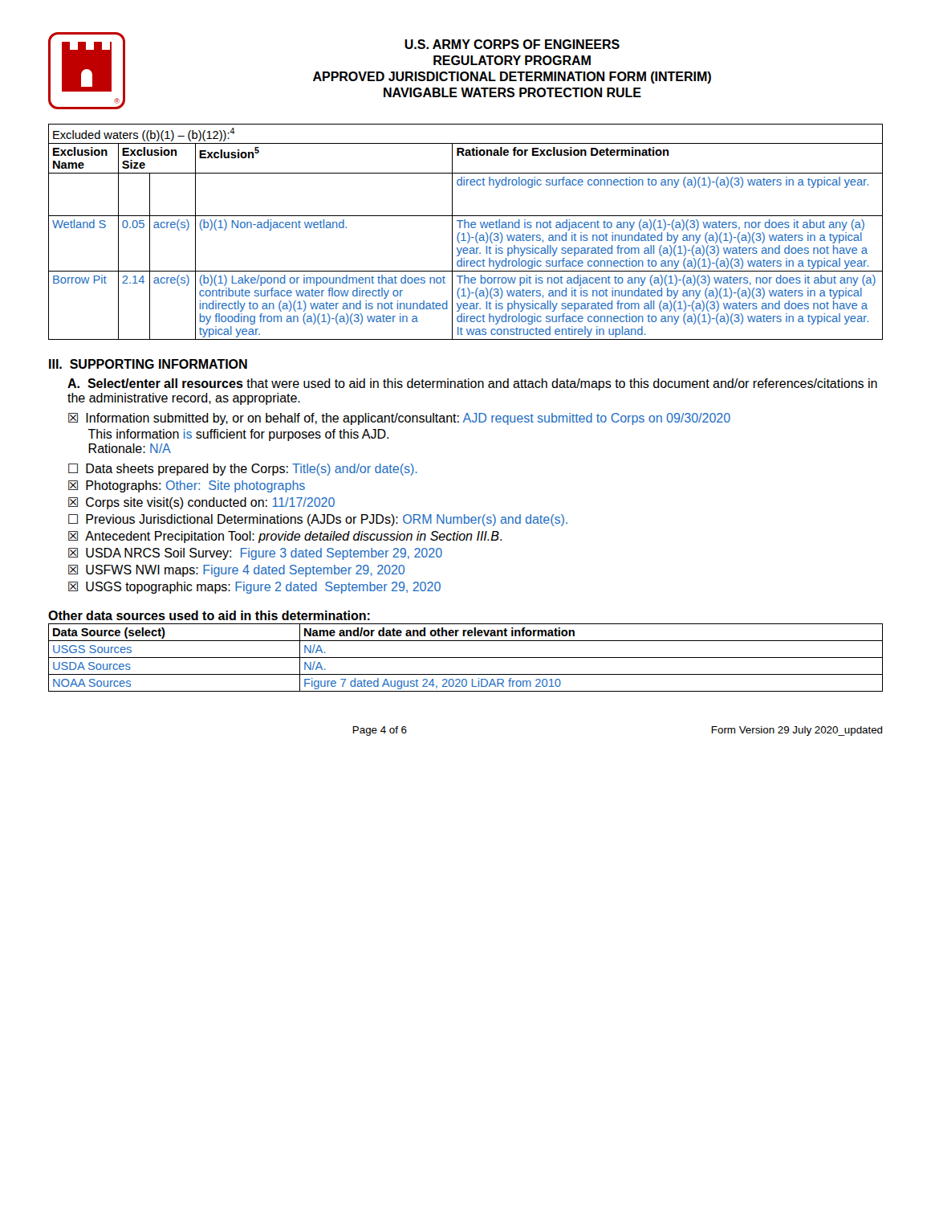®
U.S. ARMY CORPS OF ENGINEERS
REGULATORY PROGRAM
APPROVED JURISDICTIONAL DETERMINATION FORM (INTERIM)
NAVIGABLE WATERS PROTECTION RULE
Excluded waters ((b)(1) – (b)(12)):4
| Exclusion Name | Exclusion Size | Exclusion 5 | Rationale for Exclusion Determination |
| --- | --- | --- | --- |
| | | | | direct hydrologic surface connection to any (a)(1)-(a)(3) waters in a typical year. |
| Wetland S | 0.05 | acre(s) | (b)(1) Non-adjacent wetland. | The wetland is not adjacent to any (a)(1)-(a)(3) waters, nor does it abut any (a)(1)-(a)(3) waters, and it is not inundated by any (a)(1)-(a)(3) waters in a typical year. It is physically separated from all (a)(1)-(a)(3) waters and does not have a direct hydrologic surface connection to any (a)(1)-(a)(3) waters in a typical year. |
| Borrow Pit | 2.14 | acre(s) | (b)(1) Lake/pond or impoundment that does not contribute surface water flow directly or indirectly to an (a)(1) water and is not inundated by flooding from an (a)(1)-(a)(3) water in a typical year. | The borrow pit is not adjacent to any (a)(1)-(a)(3) waters, nor does it abut any (a)(1)-(a)(3) waters, and it is not inundated by any (a)(1)-(a)(3) waters in a typical year. It is physically separated from all (a)(1)-(a)(3) waters and does not have a direct hydrologic surface connection to any (a)(1)-(a)(3) waters in a typical year. It was constructed entirely in upland. |
III. SUPPORTING INFORMATION
A. Select/enter all resources that were used to aid in this determination and attach data/maps to this document and/or references/citations in the administrative record, as appropriate.
☒Information submitted by, or on behalf of, the applicant/consultant: AJD request submitted to Corps on 09/30/2020
This information is sufficient for purposes of this AJD.
Rationale: N/A
☐Data sheets prepared by the Corps: Title(s) and/or date(s).
☒Photographs: Other: Site photographs
☒Corps site visit(s) conducted on: 11/17/2020
☐Previous Jurisdictional Determinations (AJDs or PJDs): ORM Number(s) and date(s).
☒Antecedent Precipitation Tool: provide detailed discussion in Section III.B.
☒USDA NRCS Soil Survey: Figure 3 dated September 29, 2020
☒USFWS NWI maps: Figure 4 dated September 29, 2020
☒USGS topographic maps: Figure 2 dated September 29, 2020
Other data sources used to aid in this determination:
| Data Source (select) | Name and/or date and other relevant information |
| --- | --- |
| USGS Sources | N/A. |
| USDA Sources | N/A. |
| NOAA Sources | Figure 7 dated August 24, 2020 LiDAR from 2010 |
Page 4 of 6
Form Version 29 July 2020_updated